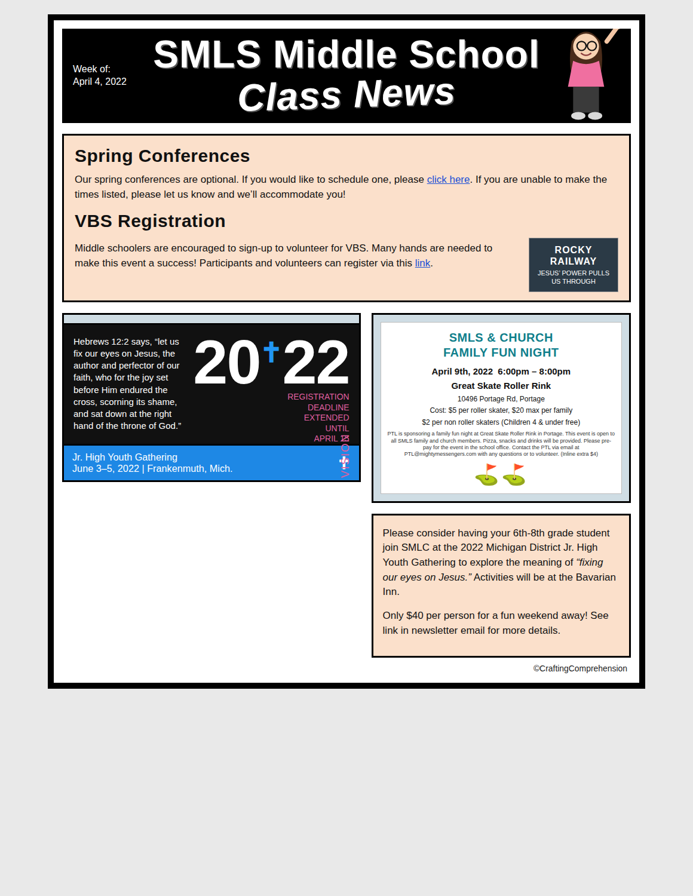Week of:
April 4, 2022
SMLS Middle SchoolClass News
Spring Conferences
Our spring conferences are optional. If you would like to schedule one, please click here. If you are unable to make the times listed, please let us know and we’ll accommodate you!
VBS Registration
Middle schoolers are encouraged to sign-up to volunteer for VBS. Many hands are needed to make this event a success! Participants and volunteers can register via this link.
ROCKY
RAILWAY JESUS’ POWER PULLS US THROUGH
Hebrews 12:2 says, “let us fix our eyes on Jesus, the author and perfector of our faith, who for the joy set before Him endured the cross, scorning its shame, and sat down at the right hand of the throne of God.”
20✝22
VISION
REGISTRATION
DEADLINE
EXTENDED
UNTIL
APRIL 15
Jr. High Youth Gathering
June 3–5, 2022 | Frankenmuth, Mich.
✝
SMLS & CHURCH
FAMILY FUN NIGHT
April 9th, 2022 6:00pm – 8:00pm
Great Skate Roller Rink
10496 Portage Rd, Portage
Cost: $5 per roller skater, $20 max per family
$2 per non roller skaters (Children 4 & under free)
PTL is sponsoring a family fun night at Great Skate Roller Rink in Portage. This event is open to all SMLS family and church members. Pizza, snacks and drinks will be provided. Please pre-pay for the event in the school office. Contact the PTL via email at PTL@mightymessengers.com with any questions or to volunteer. (Inline extra $4)
⛳⛳
Please consider having your 6th-8th grade student join SMLC at the 2022 Michigan District Jr. High Youth Gathering to explore the meaning of “fixing our eyes on Jesus.” Activities will be at the Bavarian Inn.
Only $40 per person for a fun weekend away! See link in newsletter email for more details.
©CraftingComprehension